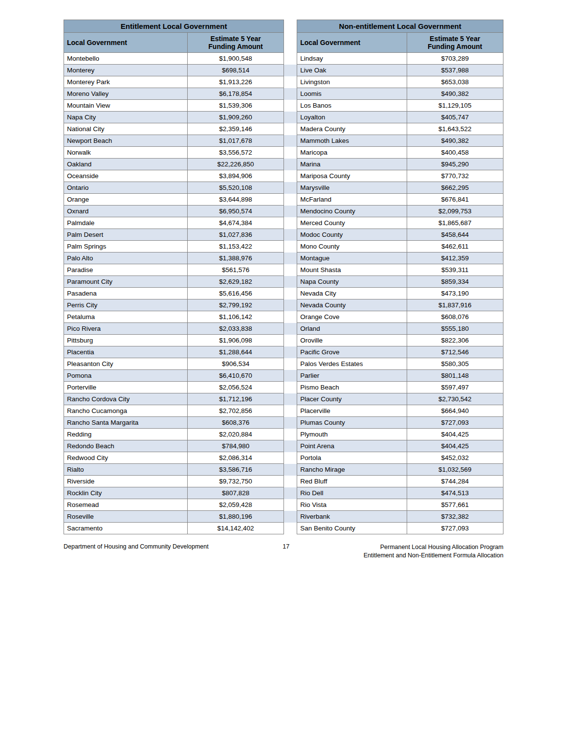| Entitlement Local Government | | Non-entitlement Local Government |
| --- | --- | --- |
| Local Government | Estimate 5 Year Funding Amount | Local Government | Estimate 5 Year Funding Amount |
| Montebello | $1,900,548 | | Lindsay | $703,289 |
| Monterey | $698,514 | | Live Oak | $537,988 |
| Monterey Park | $1,913,226 | | Livingston | $653,038 |
| Moreno Valley | $6,178,854 | | Loomis | $490,382 |
| Mountain View | $1,539,306 | | Los Banos | $1,129,105 |
| Napa City | $1,909,260 | | Loyalton | $405,747 |
| National City | $2,359,146 | | Madera County | $1,643,522 |
| Newport Beach | $1,017,678 | | Mammoth Lakes | $490,382 |
| Norwalk | $3,556,572 | | Maricopa | $400,458 |
| Oakland | $22,226,850 | | Marina | $945,290 |
| Oceanside | $3,894,906 | | Mariposa County | $770,732 |
| Ontario | $5,520,108 | | Marysville | $662,295 |
| Orange | $3,644,898 | | McFarland | $676,841 |
| Oxnard | $6,950,574 | | Mendocino County | $2,099,753 |
| Palmdale | $4,674,384 | | Merced County | $1,865,687 |
| Palm Desert | $1,027,836 | | Modoc County | $458,644 |
| Palm Springs | $1,153,422 | | Mono County | $462,611 |
| Palo Alto | $1,388,976 | | Montague | $412,359 |
| Paradise | $561,576 | | Mount Shasta | $539,311 |
| Paramount City | $2,629,182 | | Napa County | $859,334 |
| Pasadena | $5,616,456 | | Nevada City | $473,190 |
| Perris City | $2,799,192 | | Nevada County | $1,837,916 |
| Petaluma | $1,106,142 | | Orange Cove | $608,076 |
| Pico Rivera | $2,033,838 | | Orland | $555,180 |
| Pittsburg | $1,906,098 | | Oroville | $822,306 |
| Placentia | $1,288,644 | | Pacific Grove | $712,546 |
| Pleasanton City | $906,534 | | Palos Verdes Estates | $580,305 |
| Pomona | $6,410,670 | | Parlier | $801,148 |
| Porterville | $2,056,524 | | Pismo Beach | $597,497 |
| Rancho Cordova City | $1,712,196 | | Placer County | $2,730,542 |
| Rancho Cucamonga | $2,702,856 | | Placerville | $664,940 |
| Rancho Santa Margarita | $608,376 | | Plumas County | $727,093 |
| Redding | $2,020,884 | | Plymouth | $404,425 |
| Redondo Beach | $784,980 | | Point Arena | $404,425 |
| Redwood City | $2,086,314 | | Portola | $452,032 |
| Rialto | $3,586,716 | | Rancho Mirage | $1,032,569 |
| Riverside | $9,732,750 | | Red Bluff | $744,284 |
| Rocklin City | $807,828 | | Rio Dell | $474,513 |
| Rosemead | $2,059,428 | | Rio Vista | $577,661 |
| Roseville | $1,880,196 | | Riverbank | $732,382 |
| Sacramento | $14,142,402 | | San Benito County | $727,093 |
Department of Housing and Community Development
17
Permanent Local Housing Allocation Program
Entitlement and Non-Entitlement Formula Allocation